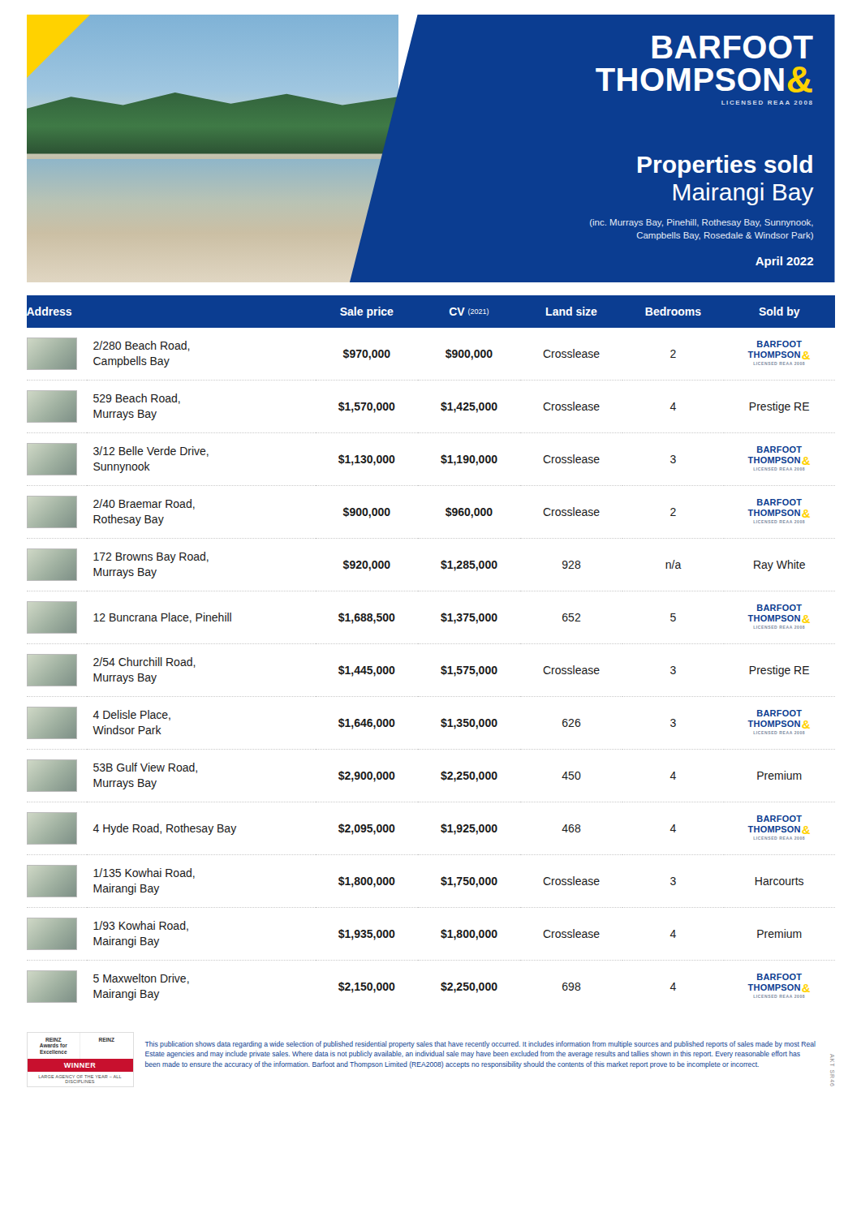BARFOOT THOMPSON& LICENSED REAA 2008
Properties sold
Mairangi Bay
(inc. Murrays Bay, Pinehill, Rothesay Bay, Sunnynook,
Campbells Bay, Rosedale & Windsor Park)
April 2022
| Address | Sale price | CV (2021) | Land size | Bedrooms | Sold by |
| --- | --- | --- | --- | --- | --- |
| | 2/280 Beach Road, Campbells Bay | $970,000 | $900,000 | Crosslease | 2 | BARFOOT THOMPSON & LICENSED REAA 2008 |
| | 529 Beach Road, Murrays Bay | $1,570,000 | $1,425,000 | Crosslease | 4 | Prestige RE |
| | 3/12 Belle Verde Drive, Sunnynook | $1,130,000 | $1,190,000 | Crosslease | 3 | BARFOOT THOMPSON & LICENSED REAA 2008 |
| | 2/40 Braemar Road, Rothesay Bay | $900,000 | $960,000 | Crosslease | 2 | BARFOOT THOMPSON & LICENSED REAA 2008 |
| | 172 Browns Bay Road, Murrays Bay | $920,000 | $1,285,000 | 928 | n/a | Ray White |
| | 12 Buncrana Place, Pinehill | $1,688,500 | $1,375,000 | 652 | 5 | BARFOOT THOMPSON & LICENSED REAA 2008 |
| | 2/54 Churchill Road, Murrays Bay | $1,445,000 | $1,575,000 | Crosslease | 3 | Prestige RE |
| | 4 Delisle Place, Windsor Park | $1,646,000 | $1,350,000 | 626 | 3 | BARFOOT THOMPSON & LICENSED REAA 2008 |
| | 53B Gulf View Road, Murrays Bay | $2,900,000 | $2,250,000 | 450 | 4 | Premium |
| | 4 Hyde Road, Rothesay Bay | $2,095,000 | $1,925,000 | 468 | 4 | BARFOOT THOMPSON & LICENSED REAA 2008 |
| | 1/135 Kowhai Road, Mairangi Bay | $1,800,000 | $1,750,000 | Crosslease | 3 | Harcourts |
| | 1/93 Kowhai Road, Mairangi Bay | $1,935,000 | $1,800,000 | Crosslease | 4 | Premium |
| | 5 Maxwelton Drive, Mairangi Bay | $2,150,000 | $2,250,000 | 698 | 4 | BARFOOT THOMPSON & LICENSED REAA 2008 |
REINZ
Awards for
Excellence
REINZ
WINNER
LARGE AGENCY OF THE YEAR – ALL DISCIPLINES
This publication shows data regarding a wide selection of published residential property sales that have recently occurred. It includes information from multiple sources and published reports of sales made by most Real Estate agencies and may include private sales. Where data is not publicly available, an individual sale may have been excluded from the average results and tallies shown in this report. Every reasonable effort has been made to ensure the accuracy of the information. Barfoot and Thompson Limited (REA2008) accepts no responsibility should the contents of this market report prove to be incomplete or incorrect.
AKT SR46